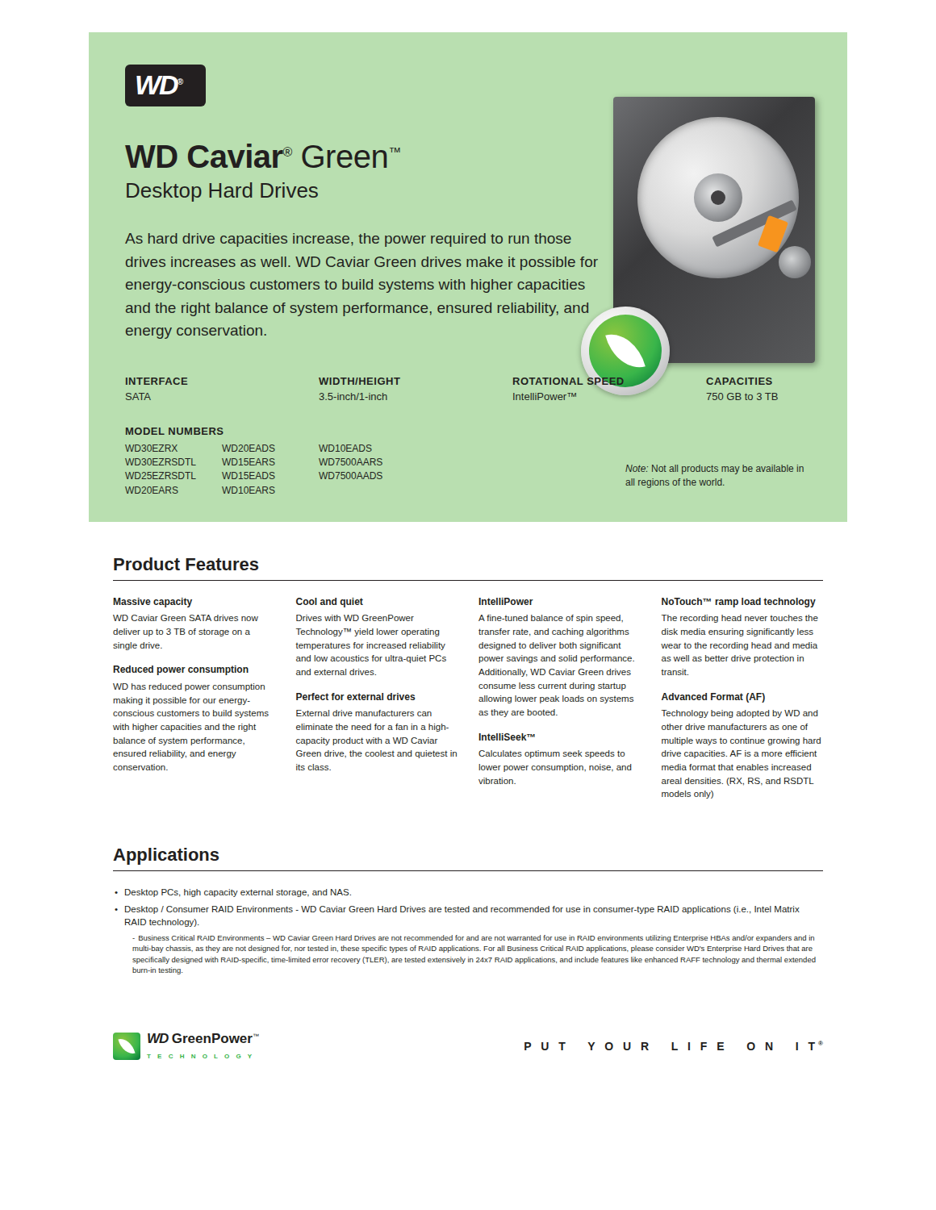WD®
WD Caviar® Green™
Desktop Hard Drives
As hard drive capacities increase, the power required to run those drives increases as well. WD Caviar Green drives make it possible for energy-conscious customers to build systems with higher capacities and the right balance of system performance, ensured reliability, and energy conservation.
INTERFACE
SATA
WIDTH/HEIGHT
3.5-inch/1-inch
ROTATIONAL SPEED
IntelliPower™
CAPACITIES
750 GB to 3 TB
MODEL NUMBERS
WD30EZRX
WD30EZRSDTL
WD25EZRSDTL
WD20EARS
WD20EADS
WD15EARS
WD15EADS
WD10EARS
WD10EADS
WD7500AARS
WD7500AADS
Note: Not all products may be available in all regions of the world.
Product Features
Massive capacity
WD Caviar Green SATA drives now deliver up to 3 TB of storage on a single drive.
Reduced power consumption
WD has reduced power consumption making it possible for our energy-conscious customers to build systems with higher capacities and the right balance of system performance, ensured reliability, and energy conservation.
Cool and quiet
Drives with WD GreenPower Technology™ yield lower operating temperatures for increased reliability and low acoustics for ultra-quiet PCs and external drives.
Perfect for external drives
External drive manufacturers can eliminate the need for a fan in a high-capacity product with a WD Caviar Green drive, the coolest and quietest in its class.
IntelliPower
A fine-tuned balance of spin speed, transfer rate, and caching algorithms designed to deliver both significant power savings and solid performance. Additionally, WD Caviar Green drives consume less current during startup allowing lower peak loads on systems as they are booted.
IntelliSeek™
Calculates optimum seek speeds to lower power consumption, noise, and vibration.
NoTouch™ ramp load technology
The recording head never touches the disk media ensuring significantly less wear to the recording head and media as well as better drive protection in transit.
Advanced Format (AF)
Technology being adopted by WD and other drive manufacturers as one of multiple ways to continue growing hard drive capacities. AF is a more efficient media format that enables increased areal densities. (RX, RS, and RSDTL models only)
Applications
Desktop PCs, high capacity external storage, and NAS.
Desktop / Consumer RAID Environments - WD Caviar Green Hard Drives are tested and recommended for use in consumer-type RAID applications (i.e., Intel Matrix RAID technology).
Business Critical RAID Environments – WD Caviar Green Hard Drives are not recommended for and are not warranted for use in RAID environments utilizing Enterprise HBAs and/or expanders and in multi-bay chassis, as they are not designed for, nor tested in, these specific types of RAID applications. For all Business Critical RAID applications, please consider WD's Enterprise Hard Drives that are specifically designed with RAID-specific, time-limited error recovery (TLER), are tested extensively in 24x7 RAID applications, and include features like enhanced RAFF technology and thermal extended burn-in testing.
WD GreenPower™
T E C H N O L O G Y
P U T Y O U R L I F E O N I T®